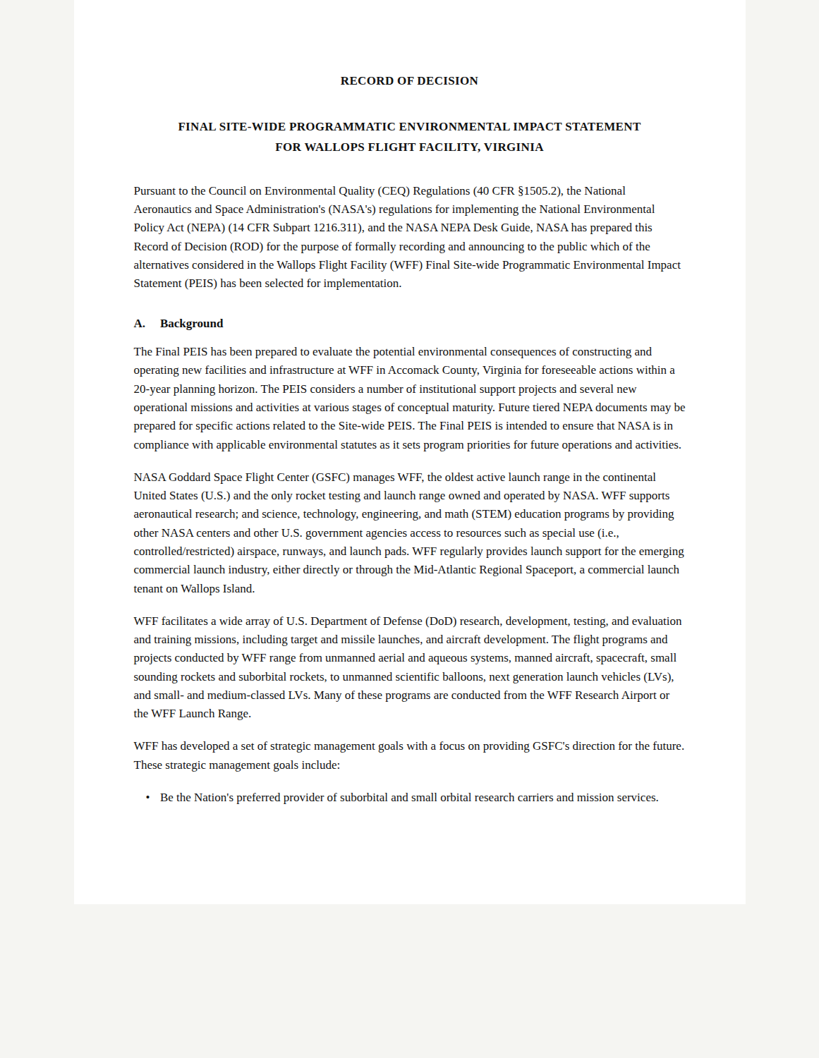Record of Decision
Final Site-Wide Programmatic Environmental Impact Statement
for Wallops Flight Facility, Virginia
Pursuant to the Council on Environmental Quality (CEQ) Regulations (40 CFR §1505.2), the National Aeronautics and Space Administration's (NASA's) regulations for implementing the National Environmental Policy Act (NEPA) (14 CFR Subpart 1216.311), and the NASA NEPA Desk Guide, NASA has prepared this Record of Decision (ROD) for the purpose of formally recording and announcing to the public which of the alternatives considered in the Wallops Flight Facility (WFF) Final Site-wide Programmatic Environmental Impact Statement (PEIS) has been selected for implementation.
A. Background
The Final PEIS has been prepared to evaluate the potential environmental consequences of constructing and operating new facilities and infrastructure at WFF in Accomack County, Virginia for foreseeable actions within a 20-year planning horizon. The PEIS considers a number of institutional support projects and several new operational missions and activities at various stages of conceptual maturity. Future tiered NEPA documents may be prepared for specific actions related to the Site-wide PEIS. The Final PEIS is intended to ensure that NASA is in compliance with applicable environmental statutes as it sets program priorities for future operations and activities.
NASA Goddard Space Flight Center (GSFC) manages WFF, the oldest active launch range in the continental United States (U.S.) and the only rocket testing and launch range owned and operated by NASA. WFF supports aeronautical research; and science, technology, engineering, and math (STEM) education programs by providing other NASA centers and other U.S. government agencies access to resources such as special use (i.e., controlled/restricted) airspace, runways, and launch pads. WFF regularly provides launch support for the emerging commercial launch industry, either directly or through the Mid-Atlantic Regional Spaceport, a commercial launch tenant on Wallops Island.
WFF facilitates a wide array of U.S. Department of Defense (DoD) research, development, testing, and evaluation and training missions, including target and missile launches, and aircraft development. The flight programs and projects conducted by WFF range from unmanned aerial and aqueous systems, manned aircraft, spacecraft, small sounding rockets and suborbital rockets, to unmanned scientific balloons, next generation launch vehicles (LVs), and small- and medium-classed LVs. Many of these programs are conducted from the WFF Research Airport or the WFF Launch Range.
WFF has developed a set of strategic management goals with a focus on providing GSFC's direction for the future. These strategic management goals include:
Be the Nation's preferred provider of suborbital and small orbital research carriers and mission services.